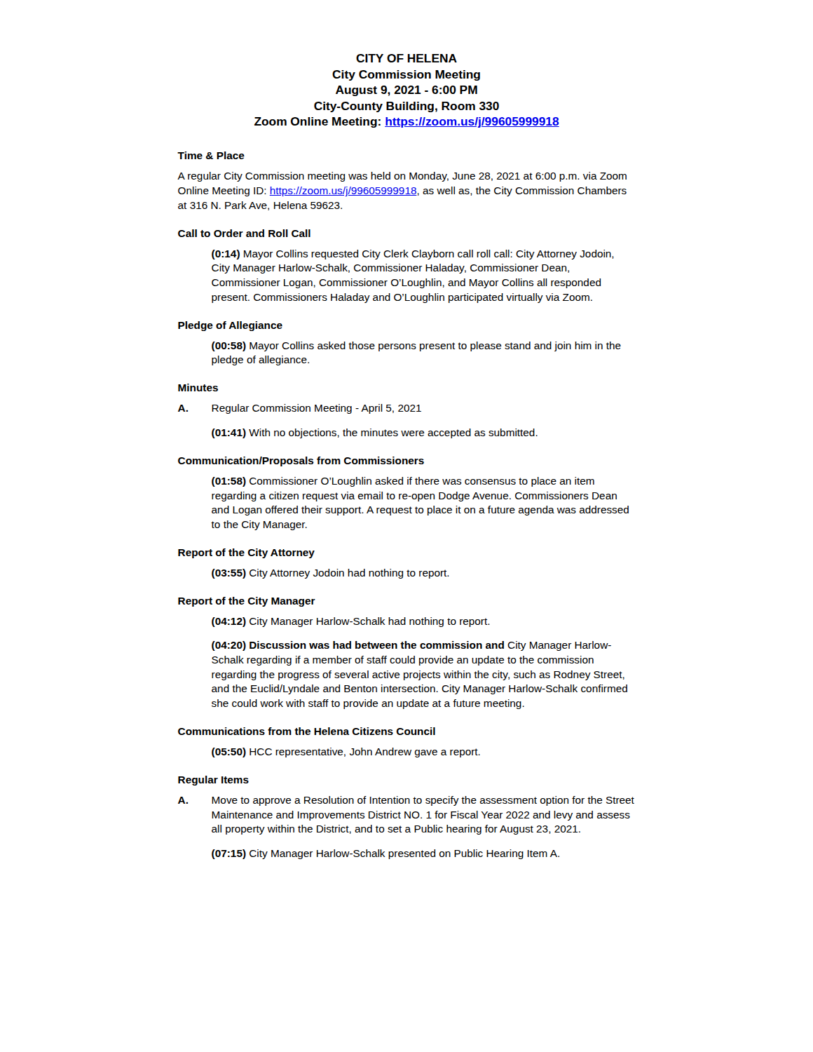CITY OF HELENA City Commission Meeting August 9, 2021 - 6:00 PM City-County Building, Room 330 Zoom Online Meeting: https://zoom.us/j/99605999918
Time & Place
A regular City Commission meeting was held on Monday, June 28, 2021 at 6:00 p.m. via Zoom Online Meeting ID: https://zoom.us/j/99605999918, as well as, the City Commission Chambers at 316 N. Park Ave, Helena 59623.
Call to Order and Roll Call
(0:14) Mayor Collins requested City Clerk Clayborn call roll call: City Attorney Jodoin, City Manager Harlow-Schalk, Commissioner Haladay, Commissioner Dean, Commissioner Logan, Commissioner O’Loughlin, and Mayor Collins all responded present. Commissioners Haladay and O’Loughlin participated virtually via Zoom.
Pledge of Allegiance
(00:58) Mayor Collins asked those persons present to please stand and join him in the pledge of allegiance.
Minutes
A.
Regular Commission Meeting - April 5, 2021
(01:41) With no objections, the minutes were accepted as submitted.
Communication/Proposals from Commissioners
(01:58) Commissioner O’Loughlin asked if there was consensus to place an item regarding a citizen request via email to re-open Dodge Avenue. Commissioners Dean and Logan offered their support. A request to place it on a future agenda was addressed to the City Manager.
Report of the City Attorney
(03:55) City Attorney Jodoin had nothing to report.
Report of the City Manager
(04:12) City Manager Harlow-Schalk had nothing to report.
(04:20) Discussion was had between the commission and City Manager Harlow-Schalk regarding if a member of staff could provide an update to the commission regarding the progress of several active projects within the city, such as Rodney Street, and the Euclid/Lyndale and Benton intersection. City Manager Harlow-Schalk confirmed she could work with staff to provide an update at a future meeting.
Communications from the Helena Citizens Council
(05:50) HCC representative, John Andrew gave a report.
Regular Items
A.
Move to approve a Resolution of Intention to specify the assessment option for the Street Maintenance and Improvements District NO. 1 for Fiscal Year 2022 and levy and assess all property within the District, and to set a Public hearing for August 23, 2021.
(07:15) City Manager Harlow-Schalk presented on Public Hearing Item A.